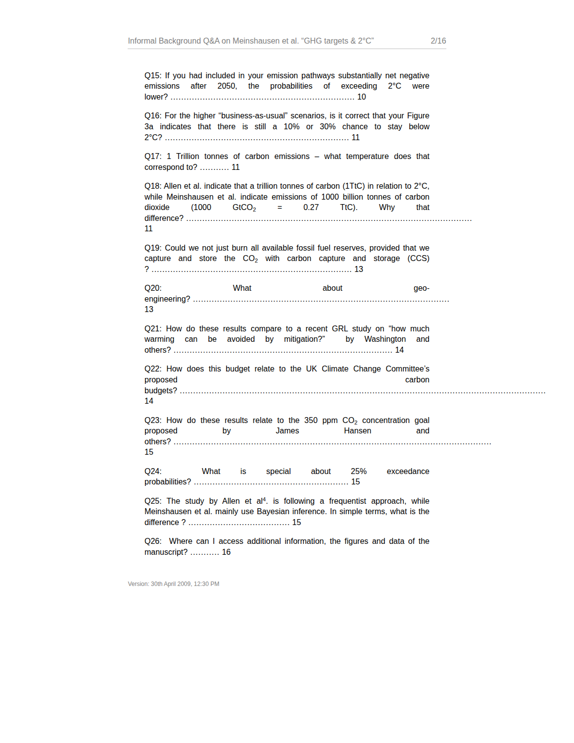Informal Background Q&A on Meinshausen et al. “GHG targets & 2°C” 2/16
Q15: If you had included in your emission pathways substantially net negative emissions after 2050, the probabilities of exceeding 2°C were lower? ..................................................................... 10
Q16: For the higher “business-as-usual” scenarios, is it correct that your Figure 3a indicates that there is still a 10% or 30% chance to stay below 2°C? ..................................................................... 11
Q17: 1 Trillion tonnes of carbon emissions – what temperature does that correspond to? ........... 11
Q18: Allen et al. indicate that a trillion tonnes of carbon (1TtC) in relation to 2°C, while Meinshausen et al. indicate emissions of 1000 billion tonnes of carbon dioxide (1000 GtCO2 = 0.27 TtC). Why that difference? ........................................................................................................... 11
Q19: Could we not just burn all available fossil fuel reserves, provided that we capture and store the CO2 with carbon capture and storage (CCS) ? ........................................................................... 13
Q20: What about geo-engineering? ................................................................................................ 13
Q21: How do these results compare to a recent GRL study on “how much warming can be avoided by mitigation?” by Washington and others? .................................................................................. 14
Q22: How does this budget relate to the UK Climate Change Committee’s proposed carbon budgets? ......................................................................................................................................... 14
Q23: How do these results relate to the 350 ppm CO2 concentration goal proposed by James Hansen and others? ....................................................................................................................... 15
Q24: What is special about 25% exceedance probabilities? .......................................................... 15
Q25: The study by Allen et al4. is following a frequentist approach, while Meinshausen et al. mainly use Bayesian inference. In simple terms, what is the difference ? ...................................... 15
Q26: Where can I access additional information, the figures and data of the manuscript? ........... 16
Version: 30th April 2009, 12:30 PM